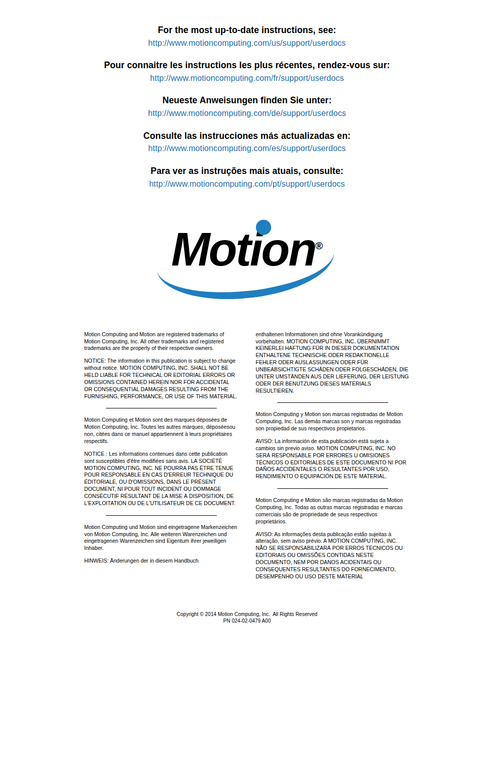For the most up-to-date instructions, see:
http://www.motioncomputing.com/us/support/userdocs
Pour connaitre les instructions les plus récentes, rendez-vous sur:
http://www.motioncomputing.com/fr/support/userdocs
Neueste Anweisungen finden Sie unter:
http://www.motioncomputing.com/de/support/userdocs
Consulte las instrucciones más actualizadas en:
http://www.motioncomputing.com/es/support/userdocs
Para ver as instruções mais atuais, consulte:
http://www.motioncomputing.com/pt/support/userdocs
Motion®
Motion Computing and Motion are registered trademarks of Motion Computing, Inc. All other trademarks and registered trademarks are the property of their respective owners.
NOTICE: The information in this publication is subject to change without notice. MOTION COMPUTING, INC. SHALL NOT BE HELD LIABLE FOR TECHNICAL OR EDITORIAL ERRORS OR OMISSIONS CONTAINED HEREIN NOR FOR ACCIDENTAL OR CONSEQUENTIAL DAMAGES RESULTING FROM THE FURNISHING, PERFORMANCE, OR USE OF THIS MATERIAL.
Motion Computing et Motion sont des marques déposées de Motion Computing, Inc. Toutes les autres marques, déposéesou non, citées dans ce manuel appartiennent à leurs propriétaires respectifs.
NOTICE : Les informations contenues dans cette publication sont susceptibles d'être modifiées sans avis. LA SOCIÉTÉ MOTION COMPUTING, INC. NE POURRA PAS ÊTRE TENUE POUR RESPONSABLE EN CAS D'ERREUR TECHNIQUE DU ÉDITORIALE, OU D'OMISSIONS, DANS LE PRÉSENT DOCUMENT, NI POUR TOUT INCIDENT OU DOMMAGE CONSÉCUTIF RÉSULTANT DE LA MISE À DISPOSITION, DE L'EXPLOITATION OU DE L'UTILISATEUR DE CE DOCUMENT.
Motion Computing und Motion sind eingetragene Markenzeichen von Motion Computing, Inc. Alle weiteren Warenzeichen und eingetragenen Warenzeichen sind Eigentum ihrer jeweiligen Inhaber.
HINWEIS: Änderungen der in diesem Handbuch
enthaltenen Informationen sind ohne Vorankündigung vorbehalten. MOTION COMPUTING, INC. ÜBERNIMMT KEINERLEI HAFTUNG FÜR IN DIESER DOKUMENTATION ENTHALTENE TECHNISCHE ODER REDAKTIONELLE FEHLER ODER AUSLASSUNGEN ODER FÜR UNBEABSICHTIGTE SCHÄDEN ODER FOLGESCHÄDEN, DIE UNTER UMSTÄNDEN AUS DER LIEFERUNG, DER LEISTUNG ODER DER BENUTZUNG DIESES MATERIALS RESULTIEREN.
Motion Computing y Motion son marcas registradas de Motion Computing, Inc. Las demás marcas son y marcas registradas son propiedad de sus respectivos propietarios.
AVISO: La información de esta publicación está sujeta a cambios sin previo aviso. MOTION COMPUTING, INC. NO SERÁ RESPONSABLE POR ERRORES U OMISIONES TÉCNICOS O EDITORIALES DE ESTE DOCUMENTO NI POR DAÑOS ACCIDENTALES O RESULTANTES POR USO, RENDIMIENTO O EQUIPACIÓN DE ESTE MATERIAL.
Motion Computing e Motion são marcas registradas da Motion Computing, Inc. Todas as outras marcas registradas e marcas comerciais são de propriedade de seus respectivos proprietários.
AVISO: As informações desta publicação estão sujeitas à alteração, sem aviso prévio. A MOTION COMPUTING, INC. NÃO SE RESPONSABILIZARÁ POR ERROS TÉCNICOS OU EDITORIAIS OU OMISSÕES CONTIDAS NESTE DOCUMENTO, NEM POR DANOS ACIDENTAIS OU CONSEQUENTES RESULTANTES DO FORNECIMENTO, DESEMPENHO OU USO DESTE MATERIAL
Copyright © 2014 Motion Computing, Inc. All Rights Reserved
PN 024-02-0479 A00